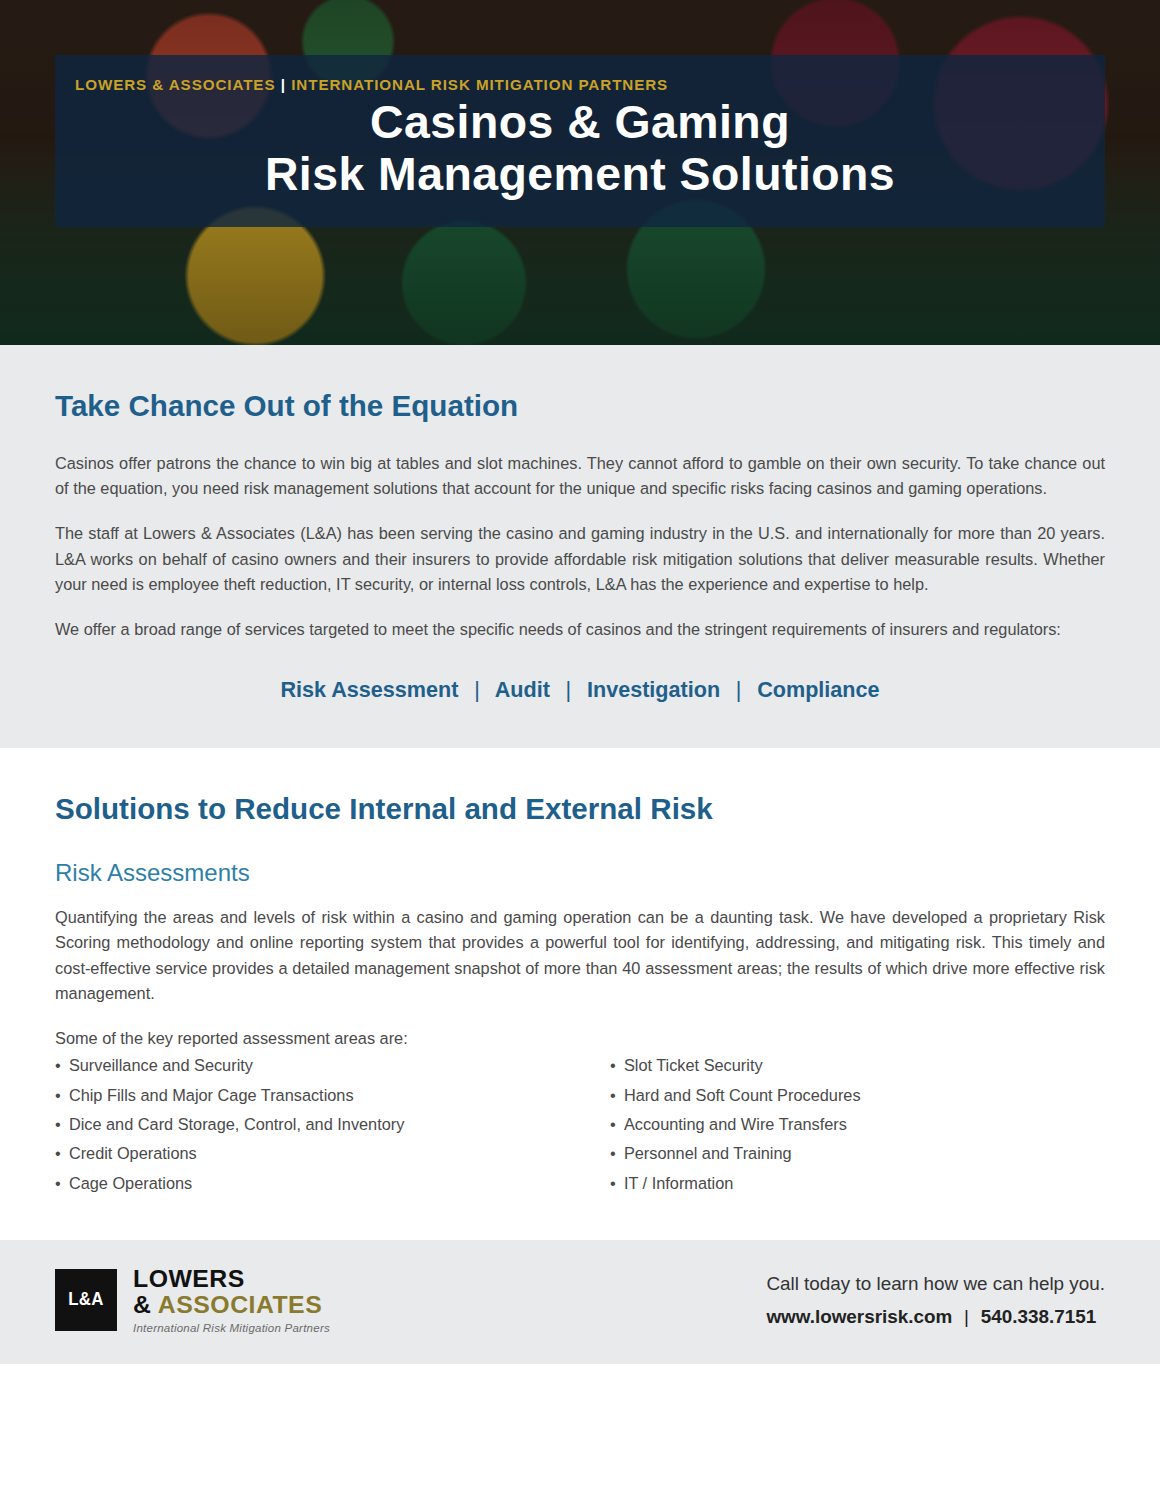LOWERS & ASSOCIATES|INTERNATIONAL RISK MITIGATION PARTNERS
Casinos & Gaming
Risk Management Solutions
Take Chance Out of the Equation
Casinos offer patrons the chance to win big at tables and slot machines. They cannot afford to gamble on their own security. To take chance out of the equation, you need risk management solutions that account for the unique and specific risks facing casinos and gaming operations.
The staff at Lowers & Associates (L&A) has been serving the casino and gaming industry in the U.S. and internationally for more than 20 years. L&A works on behalf of casino owners and their insurers to provide affordable risk mitigation solutions that deliver measurable results. Whether your need is employee theft reduction, IT security, or internal loss controls, L&A has the experience and expertise to help.
We offer a broad range of services targeted to meet the specific needs of casinos and the stringent requirements of insurers and regulators:
Risk Assessment | Audit | Investigation | Compliance
Solutions to Reduce Internal and External Risk
Risk Assessments
Quantifying the areas and levels of risk within a casino and gaming operation can be a daunting task. We have developed a proprietary Risk Scoring methodology and online reporting system that provides a powerful tool for identifying, addressing, and mitigating risk. This timely and cost-effective service provides a detailed management snapshot of more than 40 assessment areas; the results of which drive more effective risk management.
Some of the key reported assessment areas are:
Surveillance and Security
Chip Fills and Major Cage Transactions
Dice and Card Storage, Control, and Inventory
Credit Operations
Cage Operations
Slot Ticket Security
Hard and Soft Count Procedures
Accounting and Wire Transfers
Personnel and Training
IT / Information
L&A
LOWERS & ASSOCIATES International Risk Mitigation Partners
Call today to learn how we can help you.
www.lowersrisk.com | 540.338.7151